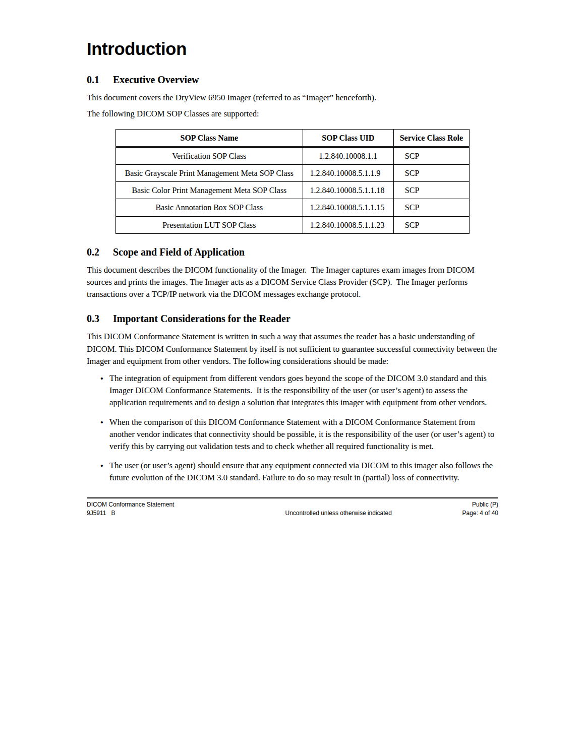Introduction
0.1 Executive Overview
This document covers the DryView 6950 Imager (referred to as “Imager” henceforth).
The following DICOM SOP Classes are supported:
| SOP Class Name | SOP Class UID | Service Class Role |
| --- | --- | --- |
| Verification SOP Class | 1.2.840.10008.1.1 | SCP |
| Basic Grayscale Print Management Meta SOP Class | 1.2.840.10008.5.1.1.9 | SCP |
| Basic Color Print Management Meta SOP Class | 1.2.840.10008.5.1.1.18 | SCP |
| Basic Annotation Box SOP Class | 1.2.840.10008.5.1.1.15 | SCP |
| Presentation LUT SOP Class | 1.2.840.10008.5.1.1.23 | SCP |
0.2 Scope and Field of Application
This document describes the DICOM functionality of the Imager. The Imager captures exam images from DICOM sources and prints the images. The Imager acts as a DICOM Service Class Provider (SCP). The Imager performs transactions over a TCP/IP network via the DICOM messages exchange protocol.
0.3 Important Considerations for the Reader
This DICOM Conformance Statement is written in such a way that assumes the reader has a basic understanding of DICOM. This DICOM Conformance Statement by itself is not sufficient to guarantee successful connectivity between the Imager and equipment from other vendors. The following considerations should be made:
The integration of equipment from different vendors goes beyond the scope of the DICOM 3.0 standard and this Imager DICOM Conformance Statements. It is the responsibility of the user (or user’s agent) to assess the application requirements and to design a solution that integrates this imager with equipment from other vendors.
When the comparison of this DICOM Conformance Statement with a DICOM Conformance Statement from another vendor indicates that connectivity should be possible, it is the responsibility of the user (or user’s agent) to verify this by carrying out validation tests and to check whether all required functionality is met.
The user (or user’s agent) should ensure that any equipment connected via DICOM to this imager also follows the future evolution of the DICOM 3.0 standard. Failure to do so may result in (partial) loss of connectivity.
| DICOM Conformance Statement | | Public (P) |
| 9J5911 B | Uncontrolled unless otherwise indicated | Page: 4 of 40 |